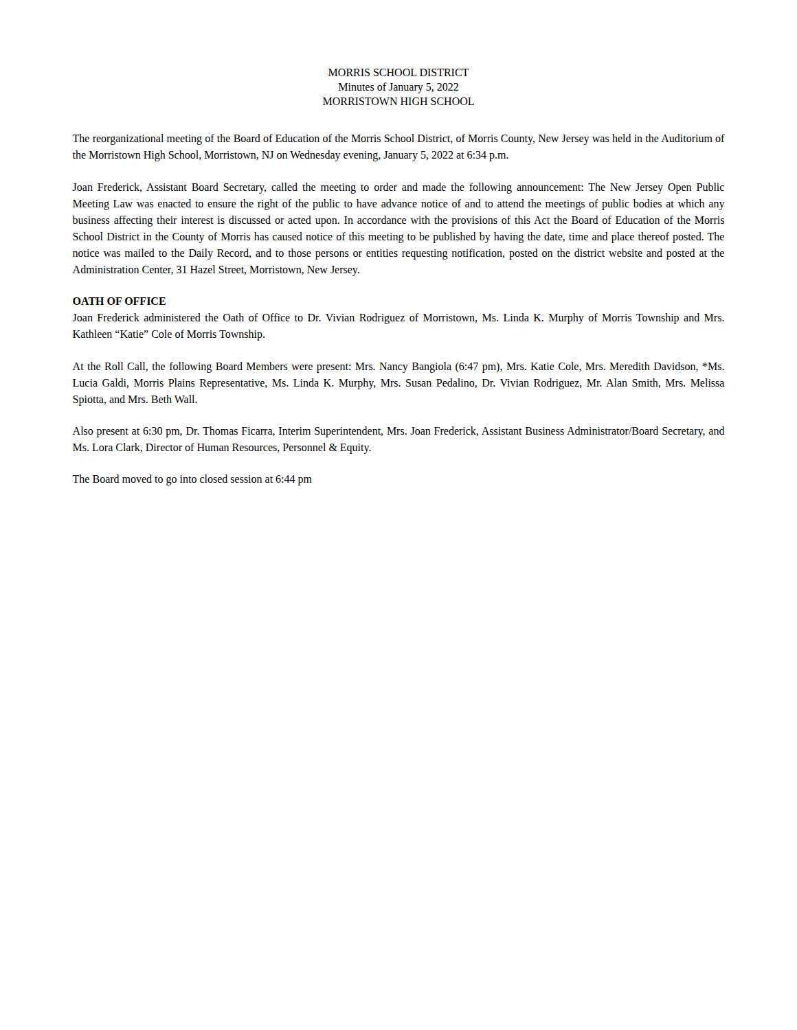MORRIS SCHOOL DISTRICT
Minutes of January 5, 2022
MORRISTOWN HIGH SCHOOL
The reorganizational meeting of the Board of Education of the Morris School District, of Morris County, New Jersey was held in the Auditorium of the Morristown High School, Morristown, NJ on Wednesday evening, January 5, 2022 at 6:34 p.m.
Joan Frederick, Assistant Board Secretary, called the meeting to order and made the following announcement: The New Jersey Open Public Meeting Law was enacted to ensure the right of the public to have advance notice of and to attend the meetings of public bodies at which any business affecting their interest is discussed or acted upon. In accordance with the provisions of this Act the Board of Education of the Morris School District in the County of Morris has caused notice of this meeting to be published by having the date, time and place thereof posted. The notice was mailed to the Daily Record, and to those persons or entities requesting notification, posted on the district website and posted at the Administration Center, 31 Hazel Street, Morristown, New Jersey.
OATH OF OFFICE
Joan Frederick administered the Oath of Office to Dr. Vivian Rodriguez of Morristown, Ms. Linda K. Murphy of Morris Township and Mrs. Kathleen “Katie” Cole of Morris Township.
At the Roll Call, the following Board Members were present: Mrs. Nancy Bangiola (6:47 pm), Mrs. Katie Cole, Mrs. Meredith Davidson, *Ms. Lucia Galdi, Morris Plains Representative, Ms. Linda K. Murphy, Mrs. Susan Pedalino, Dr. Vivian Rodriguez, Mr. Alan Smith, Mrs. Melissa Spiotta, and Mrs. Beth Wall.
Also present at 6:30 pm, Dr. Thomas Ficarra, Interim Superintendent, Mrs. Joan Frederick, Assistant Business Administrator/Board Secretary, and Ms. Lora Clark, Director of Human Resources, Personnel & Equity.
The Board moved to go into closed session at 6:44 pm